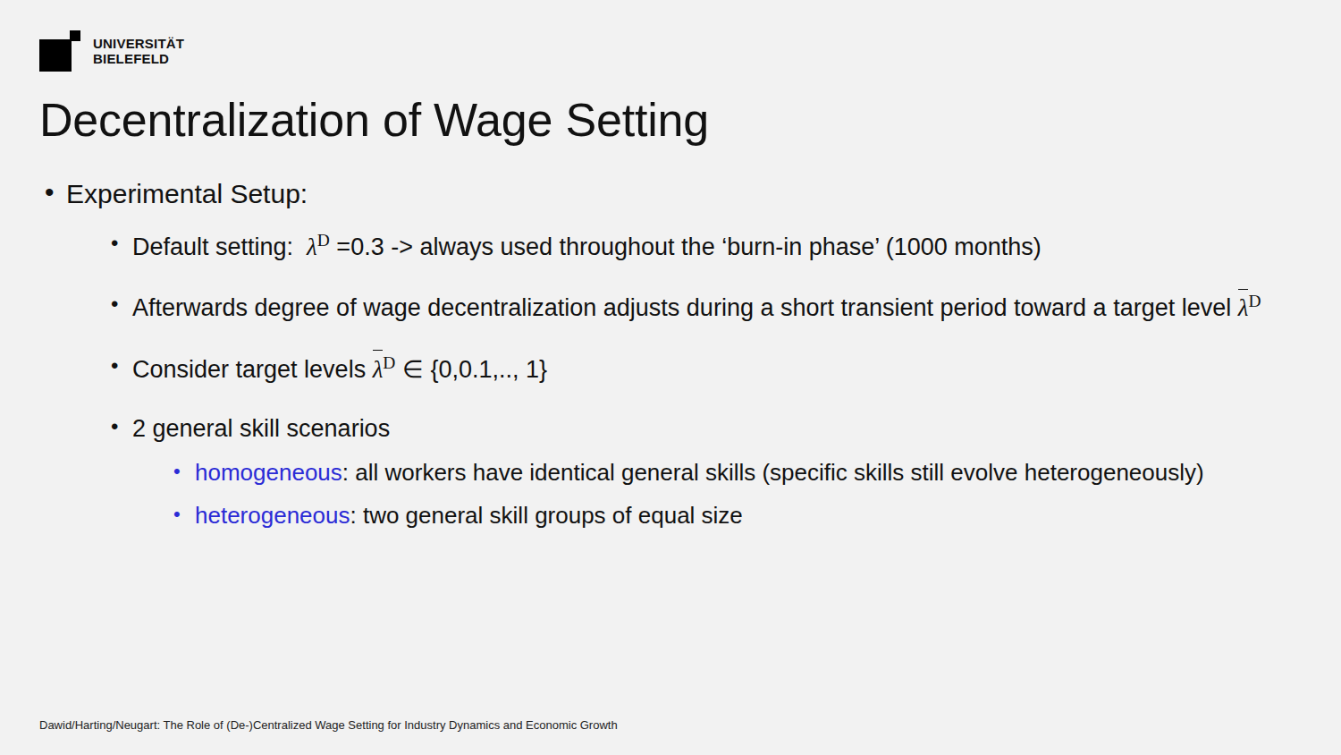UNIVERSITÄT
BIELEFELD
Decentralization of Wage Setting
Experimental Setup:
Default setting: λD =0.3 -> always used throughout the ‘burn-in phase’ (1000 months)
Afterwards degree of wage decentralization adjusts during a short transient period toward a target level λD
Consider target levels λD ∈ {0,0.1,.., 1}
2 general skill scenarios
homogeneous: all workers have identical general skills (specific skills still evolve heterogeneously)
heterogeneous: two general skill groups of equal size
Dawid/Harting/Neugart: The Role of (De-)Centralized Wage Setting for Industry Dynamics and Economic Growth